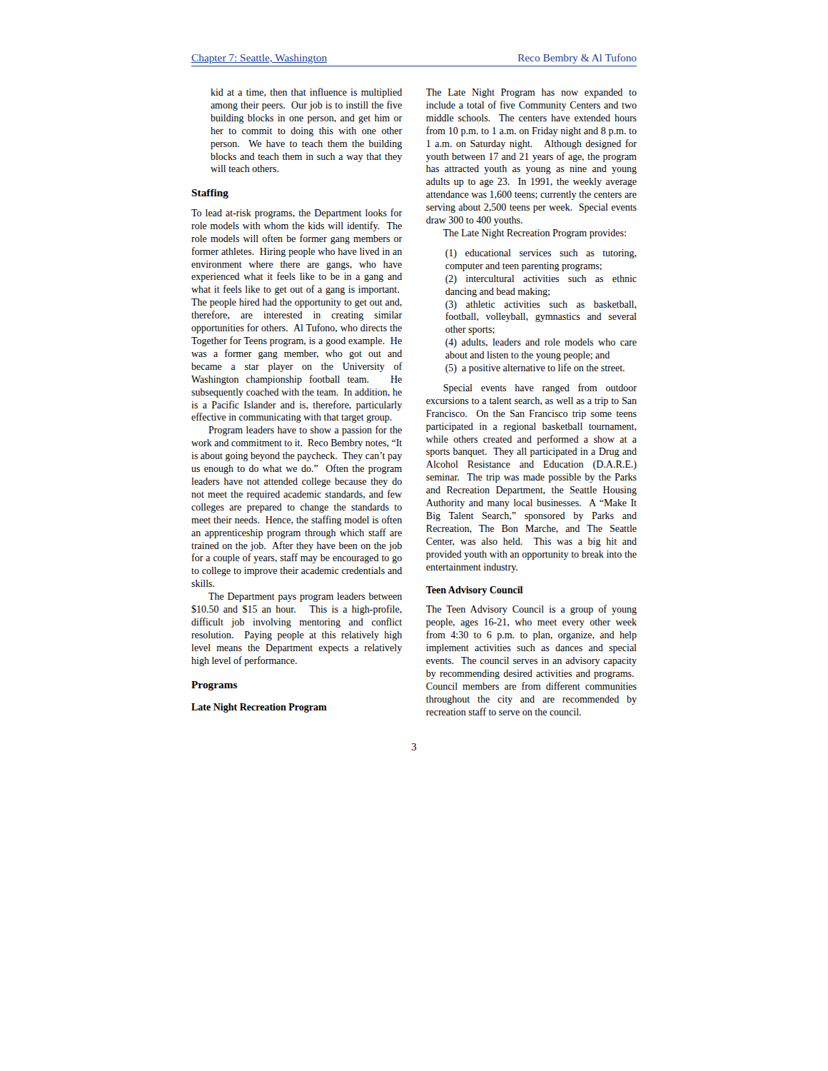Chapter 7: Seattle, Washington
Reco Bembry & Al Tufono
kid at a time, then that influence is multiplied among their peers. Our job is to instill the five building blocks in one person, and get him or her to commit to doing this with one other person. We have to teach them the building blocks and teach them in such a way that they will teach others.
Staffing
To lead at-risk programs, the Department looks for role models with whom the kids will identify. The role models will often be former gang members or former athletes. Hiring people who have lived in an environment where there are gangs, who have experienced what it feels like to be in a gang and what it feels like to get out of a gang is important. The people hired had the opportunity to get out and, therefore, are interested in creating similar opportunities for others. Al Tufono, who directs the Together for Teens program, is a good example. He was a former gang member, who got out and became a star player on the University of Washington championship football team. He subsequently coached with the team. In addition, he is a Pacific Islander and is, therefore, particularly effective in communicating with that target group.
Program leaders have to show a passion for the work and commitment to it. Reco Bembry notes, “It is about going beyond the paycheck. They can’t pay us enough to do what we do.” Often the program leaders have not attended college because they do not meet the required academic standards, and few colleges are prepared to change the standards to meet their needs. Hence, the staffing model is often an apprenticeship program through which staff are trained on the job. After they have been on the job for a couple of years, staff may be encouraged to go to college to improve their academic credentials and skills.
The Department pays program leaders between $10.50 and $15 an hour. This is a high-profile, difficult job involving mentoring and conflict resolution. Paying people at this relatively high level means the Department expects a relatively high level of performance.
Programs
Late Night Recreation Program
The Late Night Program has now expanded to include a total of five Community Centers and two middle schools. The centers have extended hours from 10 p.m. to 1 a.m. on Friday night and 8 p.m. to 1 a.m. on Saturday night. Although designed for youth between 17 and 21 years of age, the program has attracted youth as young as nine and young adults up to age 23. In 1991, the weekly average attendance was 1,600 teens; currently the centers are serving about 2,500 teens per week. Special events draw 300 to 400 youths.
The Late Night Recreation Program provides:
(1) educational services such as tutoring, computer and teen parenting programs;
(2) intercultural activities such as ethnic dancing and bead making;
(3) athletic activities such as basketball, football, volleyball, gymnastics and several other sports;
(4) adults, leaders and role models who care about and listen to the young people; and
(5) a positive alternative to life on the street.
Special events have ranged from outdoor excursions to a talent search, as well as a trip to San Francisco. On the San Francisco trip some teens participated in a regional basketball tournament, while others created and performed a show at a sports banquet. They all participated in a Drug and Alcohol Resistance and Education (D.A.R.E.) seminar. The trip was made possible by the Parks and Recreation Department, the Seattle Housing Authority and many local businesses. A “Make It Big Talent Search,” sponsored by Parks and Recreation, The Bon Marche, and The Seattle Center, was also held. This was a big hit and provided youth with an opportunity to break into the entertainment industry.
Teen Advisory Council
The Teen Advisory Council is a group of young people, ages 16-21, who meet every other week from 4:30 to 6 p.m. to plan, organize, and help implement activities such as dances and special events. The council serves in an advisory capacity by recommending desired activities and programs. Council members are from different communities throughout the city and are recommended by recreation staff to serve on the council.
3